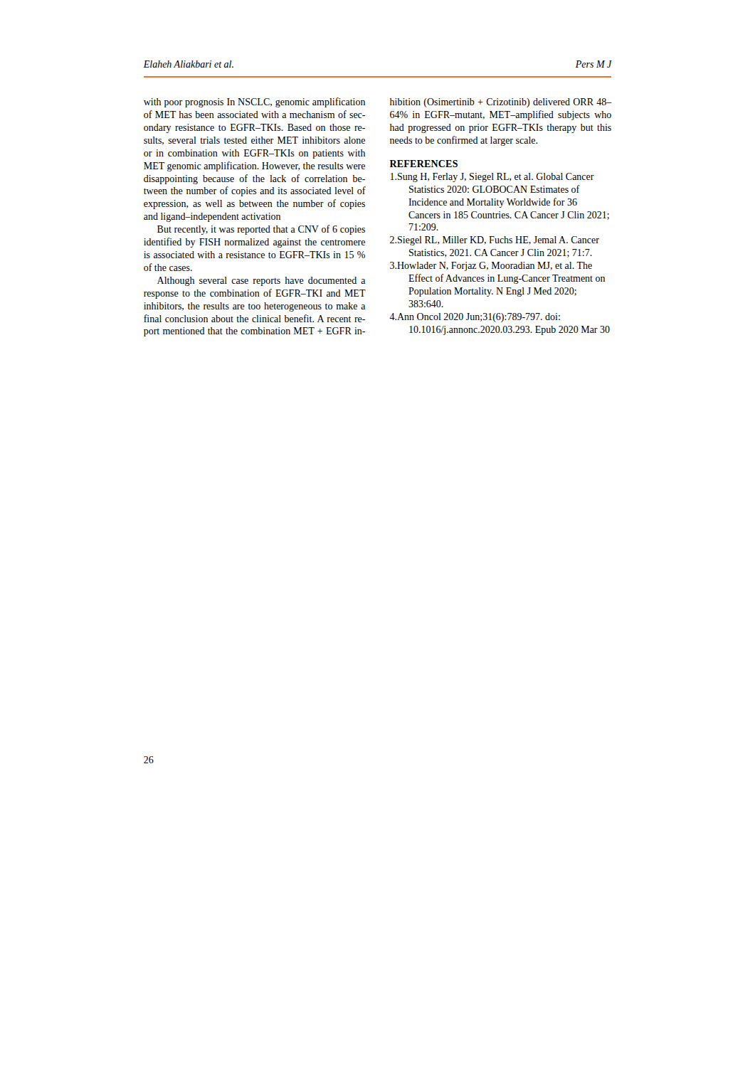Elaheh Aliakbari et al.
Pers M J
with poor prognosis In NSCLC, genomic amplification of MET has been associated with a mechanism of secondary resistance to EGFR–TKIs. Based on those results, several trials tested either MET inhibitors alone or in combination with EGFR–TKIs on patients with MET genomic amplification. However, the results were disappointing because of the lack of correlation between the number of copies and its associated level of expression, as well as between the number of copies and ligand–independent activation
But recently, it was reported that a CNV of 6 copies identified by FISH normalized against the centromere is associated with a resistance to EGFR–TKIs in 15 % of the cases.
Although several case reports have documented a response to the combination of EGFR–TKI and MET inhibitors, the results are too heterogeneous to make a final conclusion about the clinical benefit. A recent report mentioned that the combination MET + EGFR inhibition (Osimertinib + Crizotinib) delivered ORR 48–64% in EGFR–mutant, MET–amplified subjects who had progressed on prior EGFR–TKIs therapy but this needs to be confirmed at larger scale.
References
1.Sung H, Ferlay J, Siegel RL, et al. Global Cancer Statistics 2020: GLOBOCAN Estimates of Incidence and Mortality Worldwide for 36 Cancers in 185 Countries. CA Cancer J Clin 2021; 71:209.
2.Siegel RL, Miller KD, Fuchs HE, Jemal A. Cancer Statistics, 2021. CA Cancer J Clin 2021; 71:7.
3.Howlader N, Forjaz G, Mooradian MJ, et al. The Effect of Advances in Lung-Cancer Treatment on Population Mortality. N Engl J Med 2020; 383:640.
4.Ann Oncol 2020 Jun;31(6):789-797. doi: 10.1016/j.annonc.2020.03.293. Epub 2020 Mar 30
26